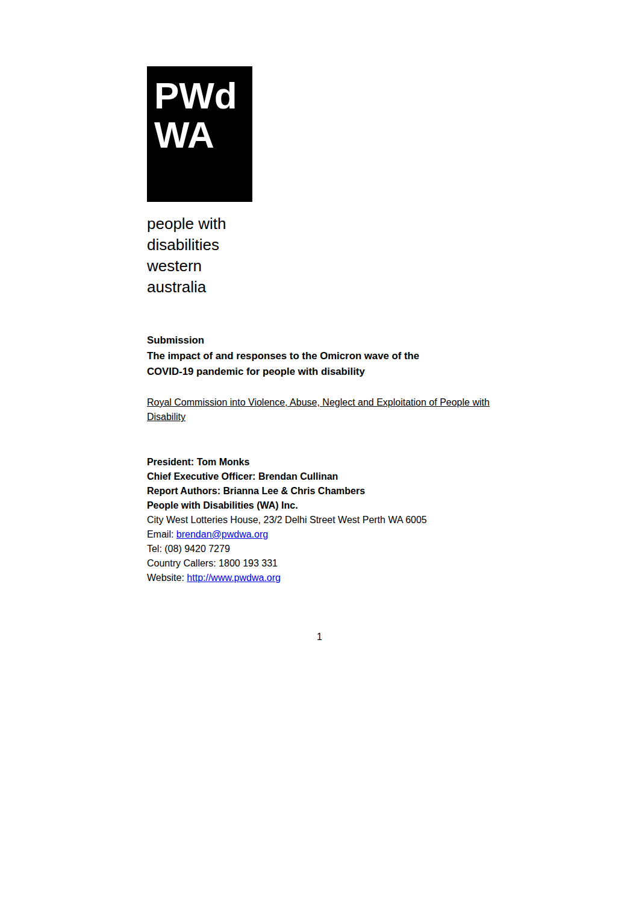Submission The impact of and responses to the Omicron wave of the COVID-19 pandemic for people with disability
Royal Commission into Violence, Abuse, Neglect and Exploitation of People with Disability
President: Tom Monks
Chief Executive Officer: Brendan Cullinan
Report Authors: Brianna Lee & Chris Chambers
People with Disabilities (WA) Inc.
City West Lotteries House, 23/2 Delhi Street West Perth WA 6005
Email: brendan@pwdwa.org
Tel: (08) 9420 7279
Country Callers: 1800 193 331
Website: http://www.pwdwa.org
1